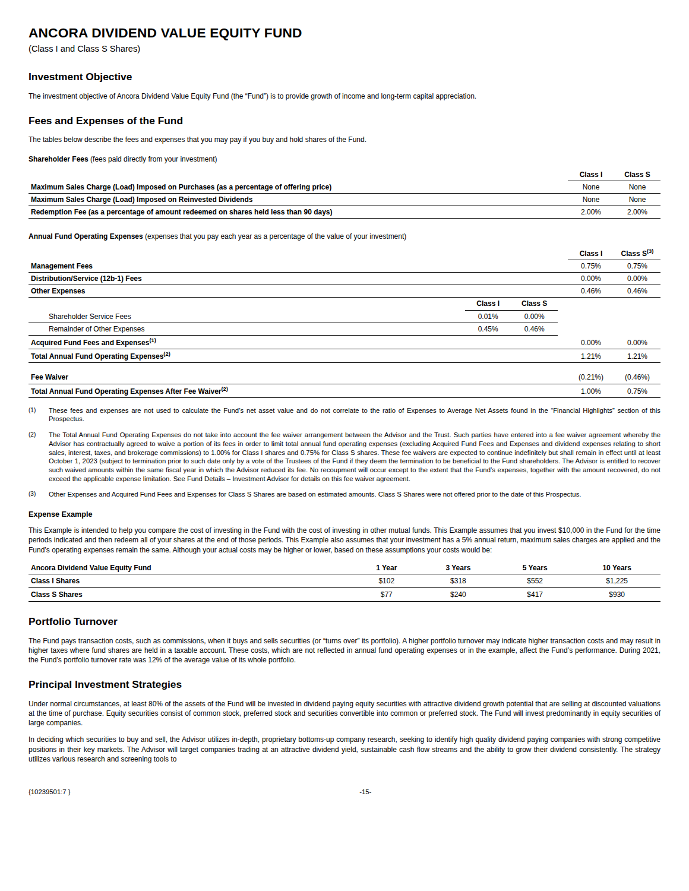ANCORA DIVIDEND VALUE EQUITY FUND
(Class I and Class S Shares)
Investment Objective
The investment objective of Ancora Dividend Value Equity Fund (the “Fund”) is to provide growth of income and long-term capital appreciation.
Fees and Expenses of the Fund
The tables below describe the fees and expenses that you may pay if you buy and hold shares of the Fund.
Shareholder Fees (fees paid directly from your investment)
| | Class I | Class S |
| --- | --- | --- |
| Maximum Sales Charge (Load) Imposed on Purchases (as a percentage of offering price) | None | None |
| Maximum Sales Charge (Load) Imposed on Reinvested Dividends | None | None |
| Redemption Fee (as a percentage of amount redeemed on shares held less than 90 days) | 2.00% | 2.00% |
Annual Fund Operating Expenses (expenses that you pay each year as a percentage of the value of your investment)
| | | | | Class I | Class S (3) |
| --- | --- | --- | --- | --- | --- |
| Management Fees | | | | 0.75% | 0.75% |
| Distribution/Service (12b-1) Fees | | | | 0.00% | 0.00% |
| Other Expenses | | | | 0.46% | 0.46% |
| | Class I | Class S | | | |
| Shareholder Service Fees | 0.01% | 0.00% | | | |
| Remainder of Other Expenses | 0.45% | 0.46% | | | |
| Acquired Fund Fees and Expenses (1) | | | | 0.00% | 0.00% |
| Total Annual Fund Operating Expenses (2) | | | | 1.21% | 1.21% |
| Fee Waiver | | | | (0.21%) | (0.46%) |
| Total Annual Fund Operating Expenses After Fee Waiver (2) | | | | 1.00% | 0.75% |
These fees and expenses are not used to calculate the Fund’s net asset value and do not correlate to the ratio of Expenses to Average Net Assets found in the “Financial Highlights” section of this Prospectus.
The Total Annual Fund Operating Expenses do not take into account the fee waiver arrangement between the Advisor and the Trust. Such parties have entered into a fee waiver agreement whereby the Advisor has contractually agreed to waive a portion of its fees in order to limit total annual fund operating expenses (excluding Acquired Fund Fees and Expenses and dividend expenses relating to short sales, interest, taxes, and brokerage commissions) to 1.00% for Class I shares and 0.75% for Class S shares. These fee waivers are expected to continue indefinitely but shall remain in effect until at least October 1, 2023 (subject to termination prior to such date only by a vote of the Trustees of the Fund if they deem the termination to be beneficial to the Fund shareholders. The Advisor is entitled to recover such waived amounts within the same fiscal year in which the Advisor reduced its fee. No recoupment will occur except to the extent that the Fund’s expenses, together with the amount recovered, do not exceed the applicable expense limitation. See Fund Details – Investment Advisor for details on this fee waiver agreement.
Other Expenses and Acquired Fund Fees and Expenses for Class S Shares are based on estimated amounts. Class S Shares were not offered prior to the date of this Prospectus.
Expense Example
This Example is intended to help you compare the cost of investing in the Fund with the cost of investing in other mutual funds. This Example assumes that you invest $10,000 in the Fund for the time periods indicated and then redeem all of your shares at the end of those periods. This Example also assumes that your investment has a 5% annual return, maximum sales charges are applied and the Fund’s operating expenses remain the same. Although your actual costs may be higher or lower, based on these assumptions your costs would be:
| Ancora Dividend Value Equity Fund | 1 Year | 3 Years | 5 Years | 10 Years |
| --- | --- | --- | --- | --- |
| Class I Shares | $102 | $318 | $552 | $1,225 |
| Class S Shares | $77 | $240 | $417 | $930 |
Portfolio Turnover
The Fund pays transaction costs, such as commissions, when it buys and sells securities (or “turns over” its portfolio). A higher portfolio turnover may indicate higher transaction costs and may result in higher taxes where fund shares are held in a taxable account. These costs, which are not reflected in annual fund operating expenses or in the example, affect the Fund’s performance. During 2021, the Fund’s portfolio turnover rate was 12% of the average value of its whole portfolio.
Principal Investment Strategies
Under normal circumstances, at least 80% of the assets of the Fund will be invested in dividend paying equity securities with attractive dividend growth potential that are selling at discounted valuations at the time of purchase. Equity securities consist of common stock, preferred stock and securities convertible into common or preferred stock. The Fund will invest predominantly in equity securities of large companies.
In deciding which securities to buy and sell, the Advisor utilizes in-depth, proprietary bottoms-up company research, seeking to identify high quality dividend paying companies with strong competitive positions in their key markets. The Advisor will target companies trading at an attractive dividend yield, sustainable cash flow streams and the ability to grow their dividend consistently. The strategy utilizes various research and screening tools to
{10239501:7 }
-15-